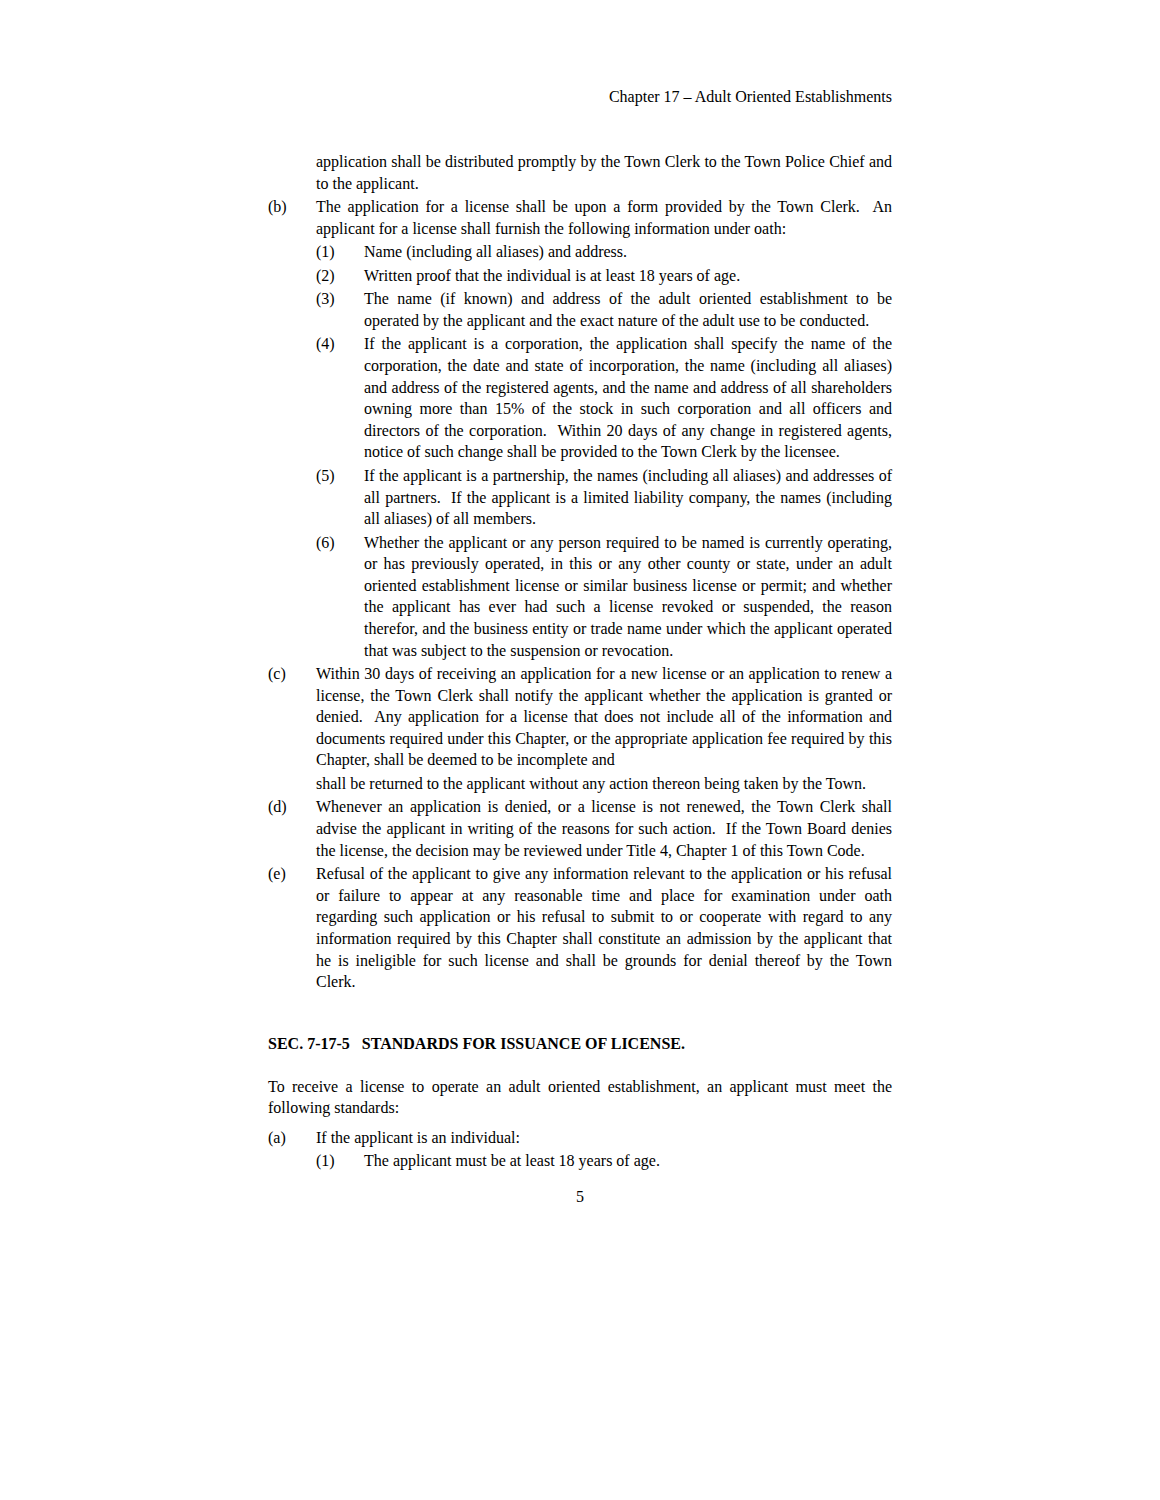Chapter 17 – Adult Oriented Establishments
application shall be distributed promptly by the Town Clerk to the Town Police Chief and to the applicant.
(b)
The application for a license shall be upon a form provided by the Town Clerk. An applicant for a license shall furnish the following information under oath:
(1)
Name (including all aliases) and address.
(2)
Written proof that the individual is at least 18 years of age.
(3)
The name (if known) and address of the adult oriented establishment to be operated by the applicant and the exact nature of the adult use to be conducted.
(4)
If the applicant is a corporation, the application shall specify the name of the corporation, the date and state of incorporation, the name (including all aliases) and address of the registered agents, and the name and address of all shareholders owning more than 15% of the stock in such corporation and all officers and directors of the corporation. Within 20 days of any change in registered agents, notice of such change shall be provided to the Town Clerk by the licensee.
(5)
If the applicant is a partnership, the names (including all aliases) and addresses of all partners. If the applicant is a limited liability company, the names (including all aliases) of all members.
(6)
Whether the applicant or any person required to be named is currently operating, or has previously operated, in this or any other county or state, under an adult oriented establishment license or similar business license or permit; and whether the applicant has ever had such a license revoked or suspended, the reason therefor, and the business entity or trade name under which the applicant operated that was subject to the suspension or revocation.
(c)
Within 30 days of receiving an application for a new license or an application to renew a license, the Town Clerk shall notify the applicant whether the application is granted or denied. Any application for a license that does not include all of the information and documents required under this Chapter, or the appropriate application fee required by this Chapter, shall be deemed to be incomplete and
shall be returned to the applicant without any action thereon being taken by the Town.
(d)
Whenever an application is denied, or a license is not renewed, the Town Clerk shall advise the applicant in writing of the reasons for such action. If the Town Board denies the license, the decision may be reviewed under Title 4, Chapter 1 of this Town Code.
(e)
Refusal of the applicant to give any information relevant to the application or his refusal or failure to appear at any reasonable time and place for examination under oath regarding such application or his refusal to submit to or cooperate with regard to any information required by this Chapter shall constitute an admission by the applicant that he is ineligible for such license and shall be grounds for denial thereof by the Town Clerk.
SEC. 7-17-5 STANDARDS FOR ISSUANCE OF LICENSE.
To receive a license to operate an adult oriented establishment, an applicant must meet the following standards:
(a)
If the applicant is an individual:
(1)
The applicant must be at least 18 years of age.
5